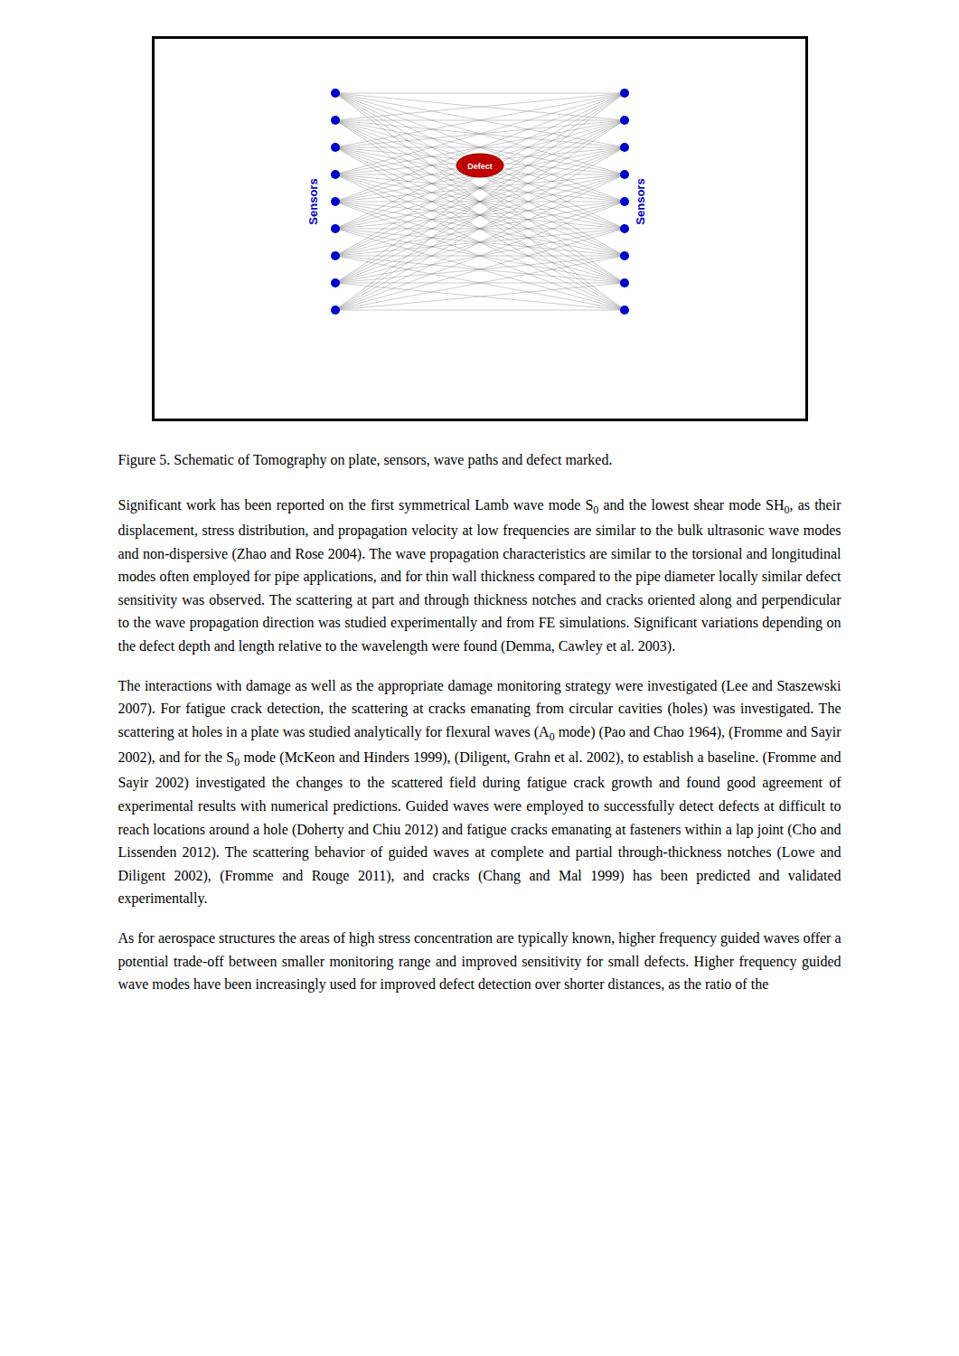Defect Sensors Sensors
Figure 5. Schematic of Tomography on plate, sensors, wave paths and defect marked.
Significant work has been reported on the first symmetrical Lamb wave mode S0 and the lowest shear mode SH0, as their displacement, stress distribution, and propagation velocity at low frequencies are similar to the bulk ultrasonic wave modes and non-dispersive (Zhao and Rose 2004). The wave propagation characteristics are similar to the torsional and longitudinal modes often employed for pipe applications, and for thin wall thickness compared to the pipe diameter locally similar defect sensitivity was observed. The scattering at part and through thickness notches and cracks oriented along and perpendicular to the wave propagation direction was studied experimentally and from FE simulations. Significant variations depending on the defect depth and length relative to the wavelength were found (Demma, Cawley et al. 2003).
The interactions with damage as well as the appropriate damage monitoring strategy were investigated (Lee and Staszewski 2007). For fatigue crack detection, the scattering at cracks emanating from circular cavities (holes) was investigated. The scattering at holes in a plate was studied analytically for flexural waves (A0 mode) (Pao and Chao 1964), (Fromme and Sayir 2002), and for the S0 mode (McKeon and Hinders 1999), (Diligent, Grahn et al. 2002), to establish a baseline. (Fromme and Sayir 2002) investigated the changes to the scattered field during fatigue crack growth and found good agreement of experimental results with numerical predictions. Guided waves were employed to successfully detect defects at difficult to reach locations around a hole (Doherty and Chiu 2012) and fatigue cracks emanating at fasteners within a lap joint (Cho and Lissenden 2012). The scattering behavior of guided waves at complete and partial through-thickness notches (Lowe and Diligent 2002), (Fromme and Rouge 2011), and cracks (Chang and Mal 1999) has been predicted and validated experimentally.
As for aerospace structures the areas of high stress concentration are typically known, higher frequency guided waves offer a potential trade-off between smaller monitoring range and improved sensitivity for small defects. Higher frequency guided wave modes have been increasingly used for improved defect detection over shorter distances, as the ratio of the